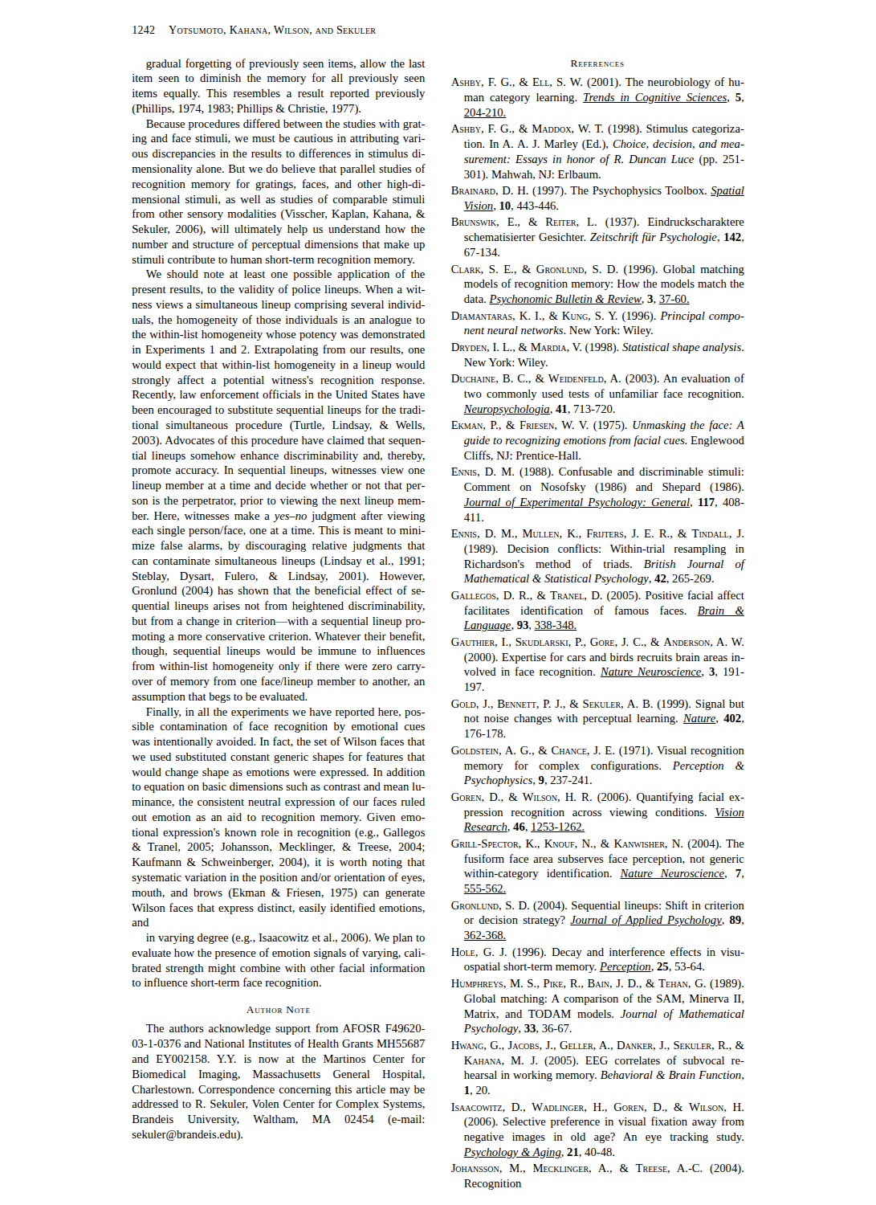1242 Yotsumoto, Kahana, Wilson, and Sekuler
gradual forgetting of previously seen items, allow the last item seen to diminish the memory for all previously seen items equally. This resembles a result reported previously (Phillips, 1974, 1983; Phillips & Christie, 1977).
Because procedures differed between the studies with grating and face stimuli, we must be cautious in attributing various discrepancies in the results to differences in stimulus dimensionality alone. But we do believe that parallel studies of recognition memory for gratings, faces, and other high-dimensional stimuli, as well as studies of comparable stimuli from other sensory modalities (Visscher, Kaplan, Kahana, & Sekuler, 2006), will ultimately help us understand how the number and structure of perceptual dimensions that make up stimuli contribute to human short-term recognition memory.
We should note at least one possible application of the present results, to the validity of police lineups. When a witness views a simultaneous lineup comprising several individuals, the homogeneity of those individuals is an analogue to the within-list homogeneity whose potency was demonstrated in Experiments 1 and 2. Extrapolating from our results, one would expect that within-list homogeneity in a lineup would strongly affect a potential witness's recognition response. Recently, law enforcement officials in the United States have been encouraged to substitute sequential lineups for the traditional simultaneous procedure (Turtle, Lindsay, & Wells, 2003). Advocates of this procedure have claimed that sequential lineups somehow enhance discriminability and, thereby, promote accuracy. In sequential lineups, witnesses view one lineup member at a time and decide whether or not that person is the perpetrator, prior to viewing the next lineup member. Here, witnesses make a yes–no judgment after viewing each single person/face, one at a time. This is meant to minimize false alarms, by discouraging relative judgments that can contaminate simultaneous lineups (Lindsay et al., 1991; Steblay, Dysart, Fulero, & Lindsay, 2001). However, Gronlund (2004) has shown that the beneficial effect of sequential lineups arises not from heightened discriminability, but from a change in criterion—with a sequential lineup promoting a more conservative criterion. Whatever their benefit, though, sequential lineups would be immune to influences from within-list homogeneity only if there were zero carryover of memory from one face/lineup member to another, an assumption that begs to be evaluated.
Finally, in all the experiments we have reported here, possible contamination of face recognition by emotional cues was intentionally avoided. In fact, the set of Wilson faces that we used substituted constant generic shapes for features that would change shape as emotions were expressed. In addition to equation on basic dimensions such as contrast and mean luminance, the consistent neutral expression of our faces ruled out emotion as an aid to recognition memory. Given emotional expression's known role in recognition (e.g., Gallegos & Tranel, 2005; Johansson, Mecklinger, & Treese, 2004; Kaufmann & Schweinberger, 2004), it is worth noting that systematic variation in the position and/or orientation of eyes, mouth, and brows (Ekman & Friesen, 1975) can generate Wilson faces that express distinct, easily identified emotions, and
in varying degree (e.g., Isaacowitz et al., 2006). We plan to evaluate how the presence of emotion signals of varying, calibrated strength might combine with other facial information to influence short-term face recognition.
Author Note
The authors acknowledge support from AFOSR F49620-03-1-0376 and National Institutes of Health Grants MH55687 and EY002158. Y.Y. is now at the Martinos Center for Biomedical Imaging, Massachusetts General Hospital, Charlestown. Correspondence concerning this article may be addressed to R. Sekuler, Volen Center for Complex Systems, Brandeis University, Waltham, MA 02454 (e-mail: sekuler@brandeis.edu).
References
Ashby, F. G., & Ell, S. W. (2001). The neurobiology of human category learning. Trends in Cognitive Sciences, 5, 204-210.
Ashby, F. G., & Maddox, W. T. (1998). Stimulus categorization. In A. A. J. Marley (Ed.), Choice, decision, and measurement: Essays in honor of R. Duncan Luce (pp. 251-301). Mahwah, NJ: Erlbaum.
Brainard, D. H. (1997). The Psychophysics Toolbox. Spatial Vision, 10, 443-446.
Brunswik, E., & Reiter, L. (1937). Eindruckscharaktere schematisierter Gesichter. Zeitschrift für Psychologie, 142, 67-134.
Clark, S. E., & Gronlund, S. D. (1996). Global matching models of recognition memory: How the models match the data. Psychonomic Bulletin & Review, 3, 37-60.
Diamantaras, K. I., & Kung, S. Y. (1996). Principal component neural networks. New York: Wiley.
Dryden, I. L., & Mardia, V. (1998). Statistical shape analysis. New York: Wiley.
Duchaine, B. C., & Weidenfeld, A. (2003). An evaluation of two commonly used tests of unfamiliar face recognition. Neuropsychologia, 41, 713-720.
Ekman, P., & Friesen, W. V. (1975). Unmasking the face: A guide to recognizing emotions from facial cues. Englewood Cliffs, NJ: Prentice-Hall.
Ennis, D. M. (1988). Confusable and discriminable stimuli: Comment on Nosofsky (1986) and Shepard (1986). Journal of Experimental Psychology: General, 117, 408-411.
Ennis, D. M., Mullen, K., Frijters, J. E. R., & Tindall, J. (1989). Decision conflicts: Within-trial resampling in Richardson's method of triads. British Journal of Mathematical & Statistical Psychology, 42, 265-269.
Gallegos, D. R., & Tranel, D. (2005). Positive facial affect facilitates identification of famous faces. Brain & Language, 93, 338-348.
Gauthier, I., Skudlarski, P., Gore, J. C., & Anderson, A. W. (2000). Expertise for cars and birds recruits brain areas involved in face recognition. Nature Neuroscience, 3, 191-197.
Gold, J., Bennett, P. J., & Sekuler, A. B. (1999). Signal but not noise changes with perceptual learning. Nature, 402, 176-178.
Goldstein, A. G., & Chance, J. E. (1971). Visual recognition memory for complex configurations. Perception & Psychophysics, 9, 237-241.
Goren, D., & Wilson, H. R. (2006). Quantifying facial expression recognition across viewing conditions. Vision Research, 46, 1253-1262.
Grill-Spector, K., Knouf, N., & Kanwisher, N. (2004). The fusiform face area subserves face perception, not generic within-category identification. Nature Neuroscience, 7, 555-562.
Gronlund, S. D. (2004). Sequential lineups: Shift in criterion or decision strategy? Journal of Applied Psychology, 89, 362-368.
Hole, G. J. (1996). Decay and interference effects in visuospatial short-term memory. Perception, 25, 53-64.
Humphreys, M. S., Pike, R., Bain, J. D., & Tehan, G. (1989). Global matching: A comparison of the SAM, Minerva II, Matrix, and TODAM models. Journal of Mathematical Psychology, 33, 36-67.
Hwang, G., Jacobs, J., Geller, A., Danker, J., Sekuler, R., & Kahana, M. J. (2005). EEG correlates of subvocal rehearsal in working memory. Behavioral & Brain Function, 1, 20.
Isaacowitz, D., Wadlinger, H., Goren, D., & Wilson, H. (2006). Selective preference in visual fixation away from negative images in old age? An eye tracking study. Psychology & Aging, 21, 40-48.
Johansson, M., Mecklinger, A., & Treese, A.-C. (2004). Recognition